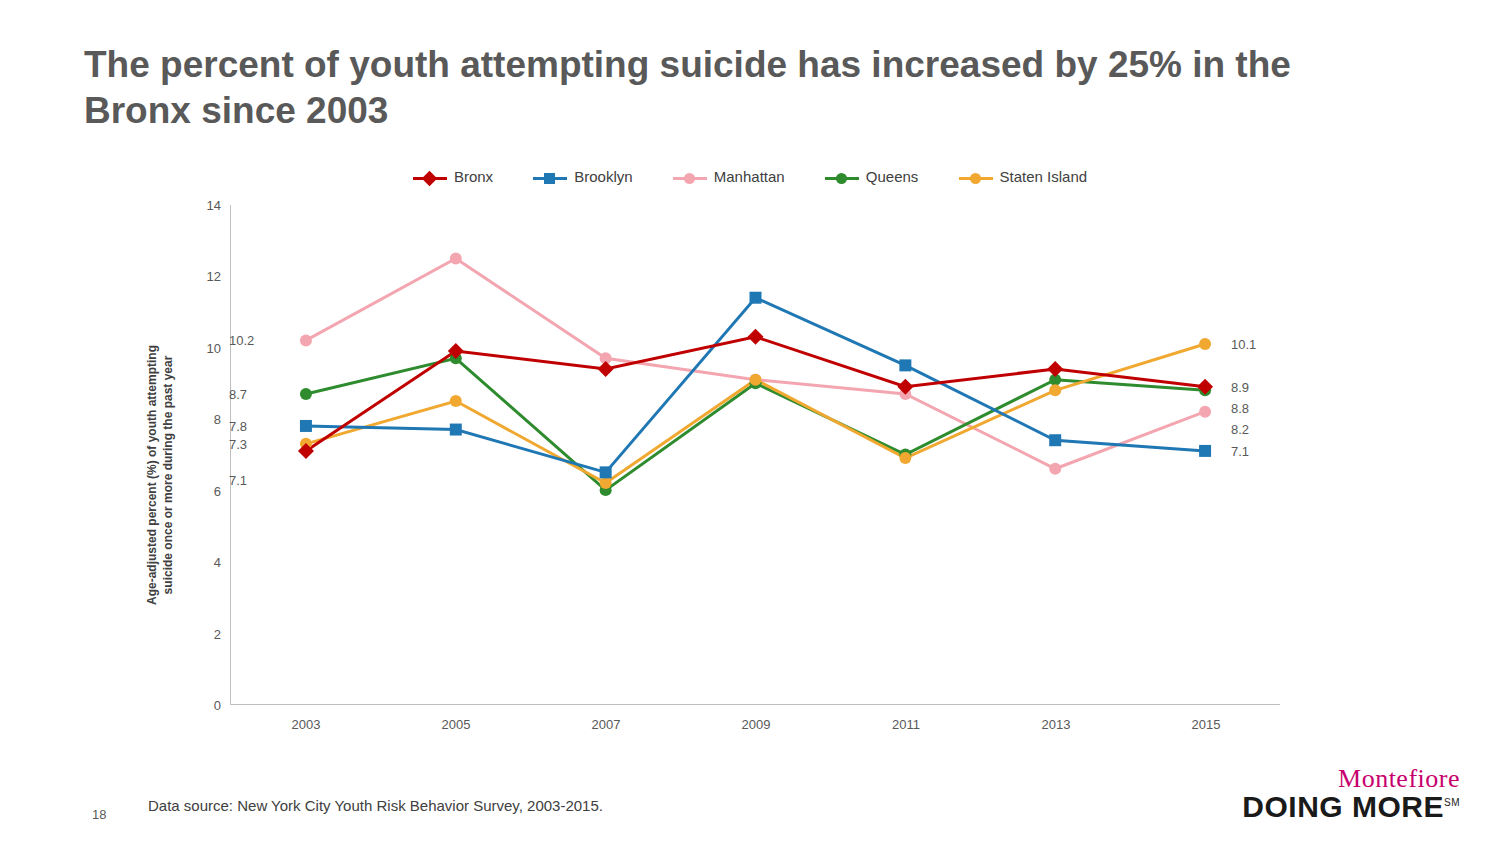The percent of youth attempting suicide has increased by 25% in the Bronx since 2003
Bronx Brooklyn Manhattan Queens Staten Island
Age-adjusted percent (%) of youth attempting
suicide once or more during the past year
0
2
4
6
8
10
12
14
2003
2005
2007
2009
2011
2013
2015
10.2
8.7
7.8
7.3
7.1
10.1
8.9
8.8
8.2
7.1
Data source: New York City Youth Risk Behavior Survey, 2003-2015.
18
Montefiore
DOING MORESM